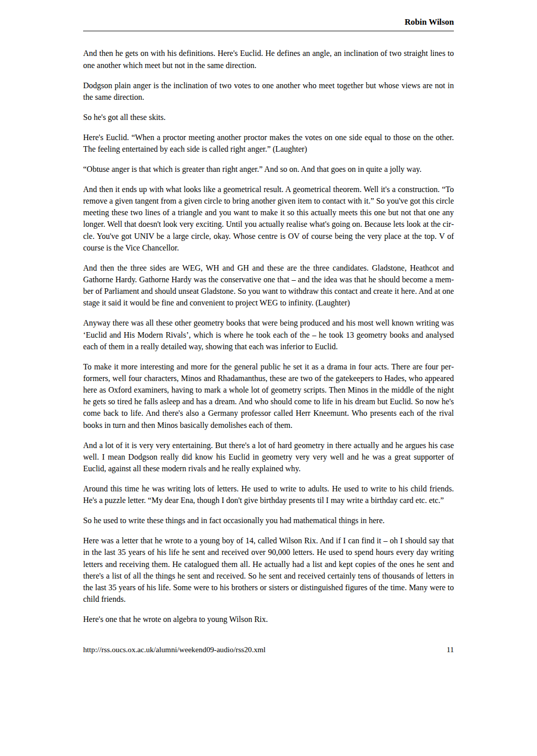Robin Wilson
And then he gets on with his definitions. Here's Euclid. He defines an angle, an inclination of two straight lines to one another which meet but not in the same direction.
Dodgson plain anger is the inclination of two votes to one another who meet together but whose views are not in the same direction.
So he's got all these skits.
Here's Euclid. “When a proctor meeting another proctor makes the votes on one side equal to those on the other. The feeling entertained by each side is called right anger.” (Laughter)
“Obtuse anger is that which is greater than right anger.” And so on. And that goes on in quite a jolly way.
And then it ends up with what looks like a geometrical result. A geometrical theorem. Well it's a construction. “To remove a given tangent from a given circle to bring another given item to contact with it.” So you've got this circle meeting these two lines of a triangle and you want to make it so this actually meets this one but not that one any longer. Well that doesn't look very exciting. Until you actually realise what's going on. Because lets look at the circle. You've got UNIV be a large circle, okay. Whose centre is OV of course being the very place at the top. V of course is the Vice Chancellor.
And then the three sides are WEG, WH and GH and these are the three candidates. Gladstone, Heathcot and Gathorne Hardy. Gathorne Hardy was the conservative one that – and the idea was that he should become a member of Parliament and should unseat Gladstone. So you want to withdraw this contact and create it here. And at one stage it said it would be fine and convenient to project WEG to infinity. (Laughter)
Anyway there was all these other geometry books that were being produced and his most well known writing was ‘Euclid and His Modern Rivals’, which is where he took each of the – he took 13 geometry books and analysed each of them in a really detailed way, showing that each was inferior to Euclid.
To make it more interesting and more for the general public he set it as a drama in four acts. There are four performers, well four characters, Minos and Rhadamanthus, these are two of the gatekeepers to Hades, who appeared here as Oxford examiners, having to mark a whole lot of geometry scripts. Then Minos in the middle of the night he gets so tired he falls asleep and has a dream. And who should come to life in his dream but Euclid. So now he's come back to life. And there's also a Germany professor called Herr Kneemunt. Who presents each of the rival books in turn and then Minos basically demolishes each of them.
And a lot of it is very very entertaining. But there's a lot of hard geometry in there actually and he argues his case well. I mean Dodgson really did know his Euclid in geometry very very well and he was a great supporter of Euclid, against all these modern rivals and he really explained why.
Around this time he was writing lots of letters. He used to write to adults. He used to write to his child friends. He's a puzzle letter. “My dear Ena, though I don't give birthday presents til I may write a birthday card etc. etc.”
So he used to write these things and in fact occasionally you had mathematical things in here.
Here was a letter that he wrote to a young boy of 14, called Wilson Rix. And if I can find it – oh I should say that in the last 35 years of his life he sent and received over 90,000 letters. He used to spend hours every day writing letters and receiving them. He catalogued them all. He actually had a list and kept copies of the ones he sent and there's a list of all the things he sent and received. So he sent and received certainly tens of thousands of letters in the last 35 years of his life. Some were to his brothers or sisters or distinguished figures of the time. Many were to child friends.
Here's one that he wrote on algebra to young Wilson Rix.
http://rss.oucs.ox.ac.uk/alumni/weekend09-audio/rss20.xml 11